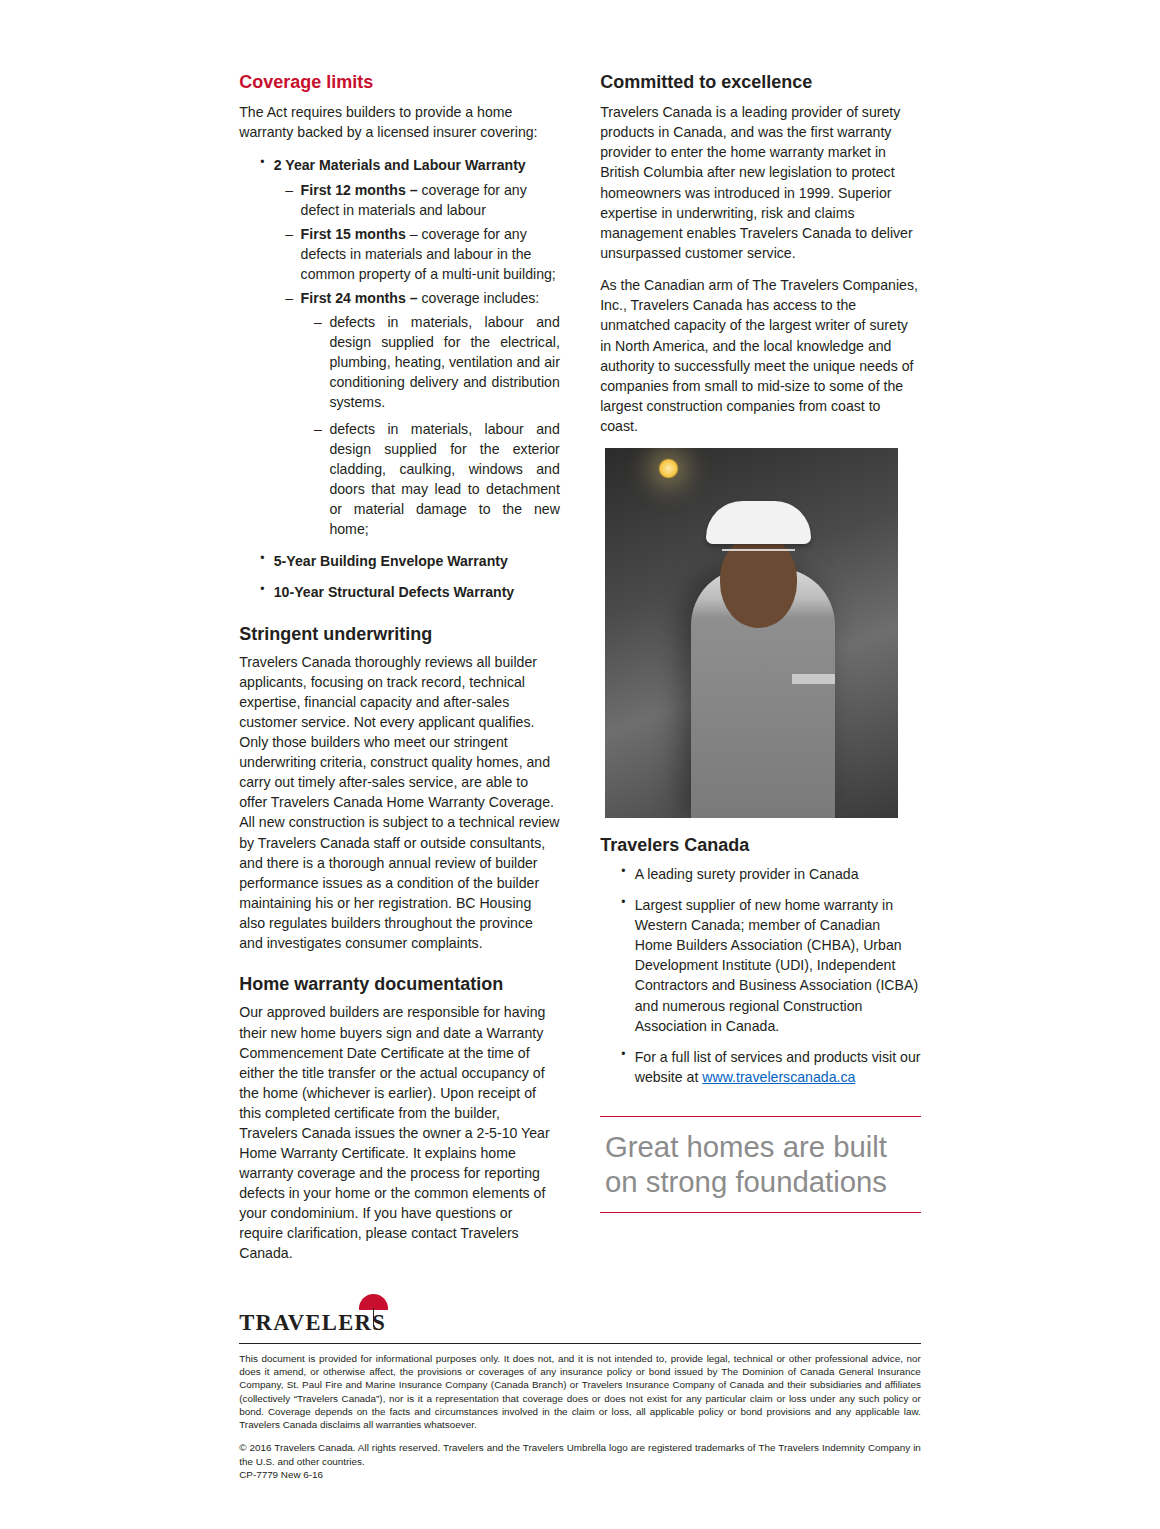Coverage limits
The Act requires builders to provide a home warranty backed by a licensed insurer covering:
2 Year Materials and Labour Warranty
First 12 months – coverage for any defect in materials and labour
First 15 months – coverage for any defects in materials and labour in the common property of a multi-unit building;
First 24 months – coverage includes:
defects in materials, labour and design supplied for the electrical, plumbing, heating, ventilation and air conditioning delivery and distribution systems.
defects in materials, labour and design supplied for the exterior cladding, caulking, windows and doors that may lead to detachment or material damage to the new home;
5-Year Building Envelope Warranty
10-Year Structural Defects Warranty
Stringent underwriting
Travelers Canada thoroughly reviews all builder applicants, focusing on track record, technical expertise, financial capacity and after-sales customer service. Not every applicant qualifies. Only those builders who meet our stringent underwriting criteria, construct quality homes, and carry out timely after-sales service, are able to offer Travelers Canada Home Warranty Coverage. All new construction is subject to a technical review by Travelers Canada staff or outside consultants, and there is a thorough annual review of builder performance issues as a condition of the builder maintaining his or her registration. BC Housing also regulates builders throughout the province and investigates consumer complaints.
Home warranty documentation
Our approved builders are responsible for having their new home buyers sign and date a Warranty Commencement Date Certificate at the time of either the title transfer or the actual occupancy of the home (whichever is earlier). Upon receipt of this completed certificate from the builder, Travelers Canada issues the owner a 2-5-10 Year Home Warranty Certificate. It explains home warranty coverage and the process for reporting defects in your home or the common elements of your condominium. If you have questions or require clarification, please contact Travelers Canada.
Committed to excellence
Travelers Canada is a leading provider of surety products in Canada, and was the first warranty provider to enter the home warranty market in British Columbia after new legislation to protect homeowners was introduced in 1999. Superior expertise in underwriting, risk and claims management enables Travelers Canada to deliver unsurpassed customer service.
As the Canadian arm of The Travelers Companies, Inc., Travelers Canada has access to the unmatched capacity of the largest writer of surety in North America, and the local knowledge and authority to successfully meet the unique needs of companies from small to mid-size to some of the largest construction companies from coast to coast.
Travelers Canada
A leading surety provider in Canada
Largest supplier of new home warranty in Western Canada; member of Canadian Home Builders Association (CHBA), Urban Development Institute (UDI), Independent Contractors and Business Association (ICBA) and numerous regional Construction Association in Canada.
For a full list of services and products visit our website at www.travelerscanada.ca
Great homes are built on strong foundations
TRAVELERS
This document is provided for informational purposes only. It does not, and it is not intended to, provide legal, technical or other professional advice, nor does it amend, or otherwise affect, the provisions or coverages of any insurance policy or bond issued by The Dominion of Canada General Insurance Company, St. Paul Fire and Marine Insurance Company (Canada Branch) or Travelers Insurance Company of Canada and their subsidiaries and affiliates (collectively “Travelers Canada”), nor is it a representation that coverage does or does not exist for any particular claim or loss under any such policy or bond. Coverage depends on the facts and circumstances involved in the claim or loss, all applicable policy or bond provisions and any applicable law. Travelers Canada disclaims all warranties whatsoever.
© 2016 Travelers Canada. All rights reserved. Travelers and the Travelers Umbrella logo are registered trademarks of The Travelers Indemnity Company in the U.S. and other countries.
CP-7779 New 6-16